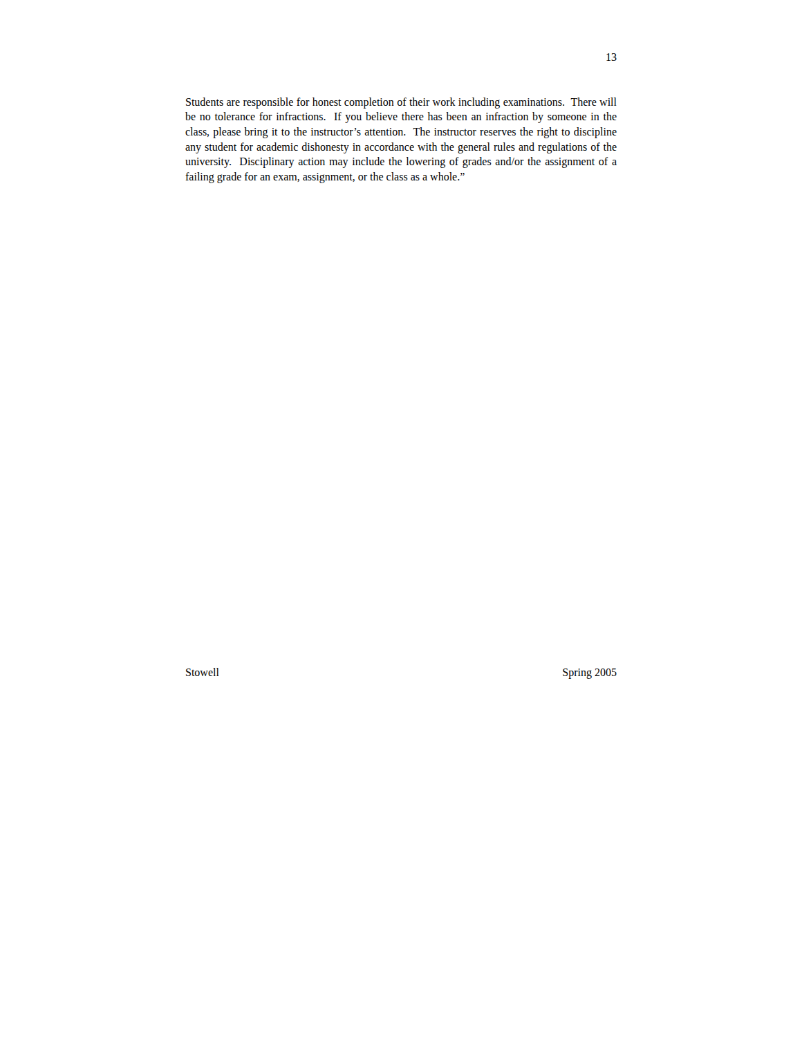13
Students are responsible for honest completion of their work including examinations. There will be no tolerance for infractions. If you believe there has been an infraction by someone in the class, please bring it to the instructor’s attention. The instructor reserves the right to discipline any student for academic dishonesty in accordance with the general rules and regulations of the university. Disciplinary action may include the lowering of grades and/or the assignment of a failing grade for an exam, assignment, or the class as a whole.”
Stowell Spring 2005